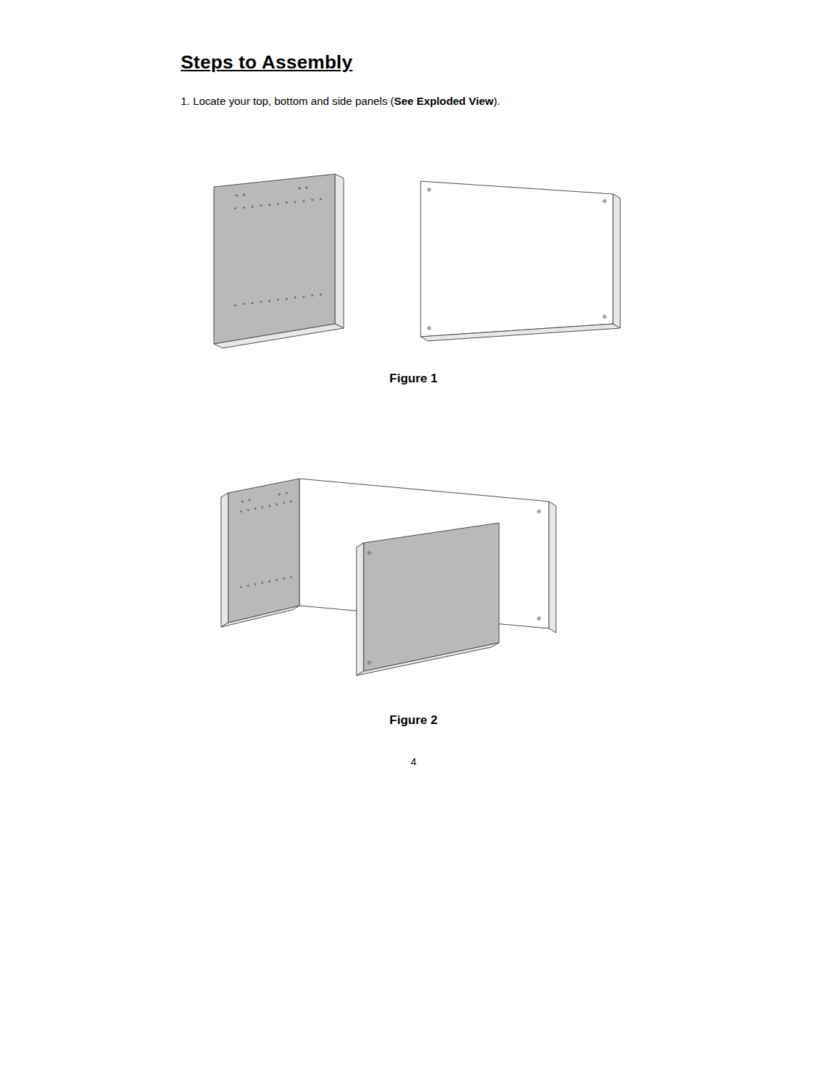Steps to Assembly
1. Locate your top, bottom and side panels (See Exploded View).
Figure 1
Figure 2
4